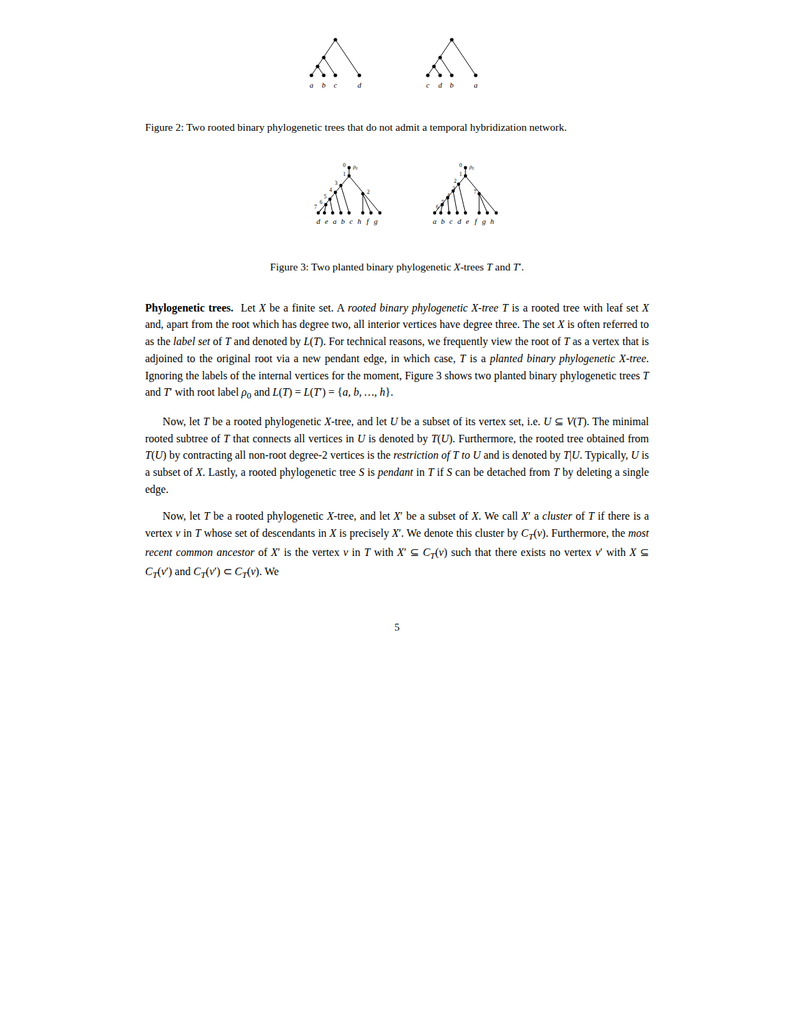a b c d c d b a
Figure 2: Two rooted binary phylogenetic trees that do not admit a temporal hybridization network.
0 1 3 4 5 6 7 2 ρ₀ 0 1 2 3 4 5 6 7 ρ₀ d e a b c h f g a b c d e f g h
Figure 3: Two planted binary phylogenetic X-trees T and T′.
Phylogenetic trees. Let X be a finite set. A rooted binary phylogenetic X-tree T is a rooted tree with leaf set X and, apart from the root which has degree two, all interior vertices have degree three. The set X is often referred to as the label set of T and denoted by L(T). For technical reasons, we frequently view the root of T as a vertex that is adjoined to the original root via a new pendant edge, in which case, T is a planted binary phylogenetic X-tree. Ignoring the labels of the internal vertices for the moment, Figure 3 shows two planted binary phylogenetic trees T and T′ with root label ρ0 and L(T) = L(T′) = {a, b, …, h}.
Now, let T be a rooted phylogenetic X-tree, and let U be a subset of its vertex set, i.e. U ⊆ V(T). The minimal rooted subtree of T that connects all vertices in U is denoted by T(U). Furthermore, the rooted tree obtained from T(U) by contracting all non-root degree-2 vertices is the restriction of T to U and is denoted by T|U. Typically, U is a subset of X. Lastly, a rooted phylogenetic tree S is pendant in T if S can be detached from T by deleting a single edge.
Now, let T be a rooted phylogenetic X-tree, and let X′ be a subset of X. We call X′ a cluster of T if there is a vertex v in T whose set of descendants in X is precisely X′. We denote this cluster by CT(v). Furthermore, the most recent common ancestor of X′ is the vertex v in T with X′ ⊆ CT(v) such that there exists no vertex v′ with X ⊆ CT(v′) and CT(v′) ⊂ CT(v). We
5